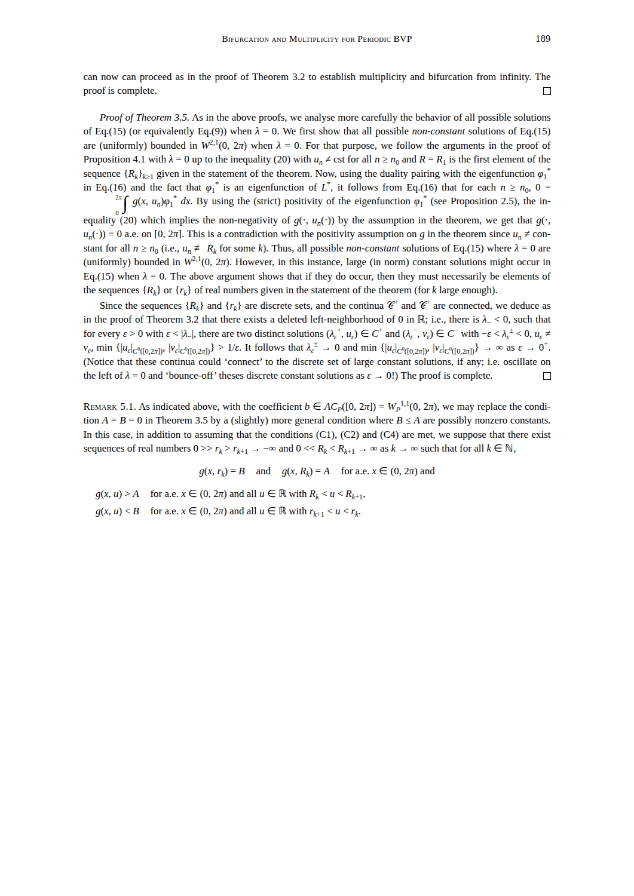Bifurcation and Multiplicity for Periodic BVP 189
can now can proceed as in the proof of Theorem 3.2 to establish multiplicity and bifurcation from infinity. The proof is complete.
Proof of Theorem 3.5. As in the above proofs, we analyse more carefully the behavior of all possible solutions of Eq.(15) (or equivalently Eq.(9)) when λ = 0. We first show that all possible non-constant solutions of Eq.(15) are (uniformly) bounded in W2,1(0, 2π) when λ = 0. For that purpose, we follow the arguments in the proof of Proposition 4.1 with λ = 0 up to the inequality (20) with un ≠ cst for all n ≥ n0 and R = R1 is the first element of the sequence {Rk}k≥1 given in the statement of the theorem. Now, using the duality pairing with the eigenfunction φ1* in Eq.(16) and the fact that φ1* is an eigenfunction of L*, it follows from Eq.(16) that for each n ≥ n0, 0 = 2π 0∫ g(x, un)φ1* dx. By using the (strict) positivity of the eigenfunction φ1* (see Proposition 2.5), the inequality (20) which implies the non-negativity of g(·, un(·)) by the assumption in the theorem, we get that g(·, un(·)) ≡ 0 a.e. on [0, 2π]. This is a contradiction with the positivity assumption on g in the theorem since un ≠ constant for all n ≥ n0 (i.e., un ≢ Rk for some k). Thus, all possible non-constant solutions of Eq.(15) where λ = 0 are (uniformly) bounded in W2,1(0, 2π). However, in this instance, large (in norm) constant solutions might occur in Eq.(15) when λ = 0. The above argument shows that if they do occur, then they must necessarily be elements of the sequences {Rk} or {rk} of real numbers given in the statement of the theorem (for k large enough).
Since the sequences {Rk} and {rk} are discrete sets, and the continua 𝒞+ and 𝒞+ are connected, we deduce as in the proof of Theorem 3.2 that there exists a deleted left-neighborhood of 0 in ℝ; i.e., there is λ− < 0, such that for every ε > 0 with ε < |λ−|, there are two distinct solutions (λε+, uε) ∈ C+ and (λε−, vε) ∈ C− with −ε < λε± < 0, uε ≠ vε, min {|uε|C0([0,2π]), |vε|C0([0,2π])} > 1/ε. It follows that λε± → 0 and min {|uε|C0([0,2π]), |vε|C0([0,2π])} → ∞ as ε → 0+. (Notice that these continua could ‘connect’ to the discrete set of large constant solutions, if any; i.e. oscillate on the left of λ = 0 and ‘bounce-off’ theses discrete constant solutions as ε → 0!) The proof is complete.
Remark 5.1. As indicated above, with the coefficient b ∈ ACP([0, 2π]) = WP1,1(0, 2π), we may replace the condition A = B = 0 in Theorem 3.5 by a (slightly) more general condition where B ≤ A are possibly nonzero constants. In this case, in addition to assuming that the conditions (C1), (C2) and (C4) are met, we suppose that there exist sequences of real numbers 0 >> rk > rk+1 → −∞ and 0 << Rk < Rk+1 → ∞ as k → ∞ such that for all k ∈ ℕ,
g(x, rk) = B and g(x, Rk) = A for a.e. x ∈ (0, 2π) and
g(x, u) > A for a.e. x ∈ (0, 2π) and all u ∈ ℝ with Rk < u < Rk+1, g(x, u) < B for a.e. x ∈ (0, 2π) and all u ∈ ℝ with rk+1 < u < rk.